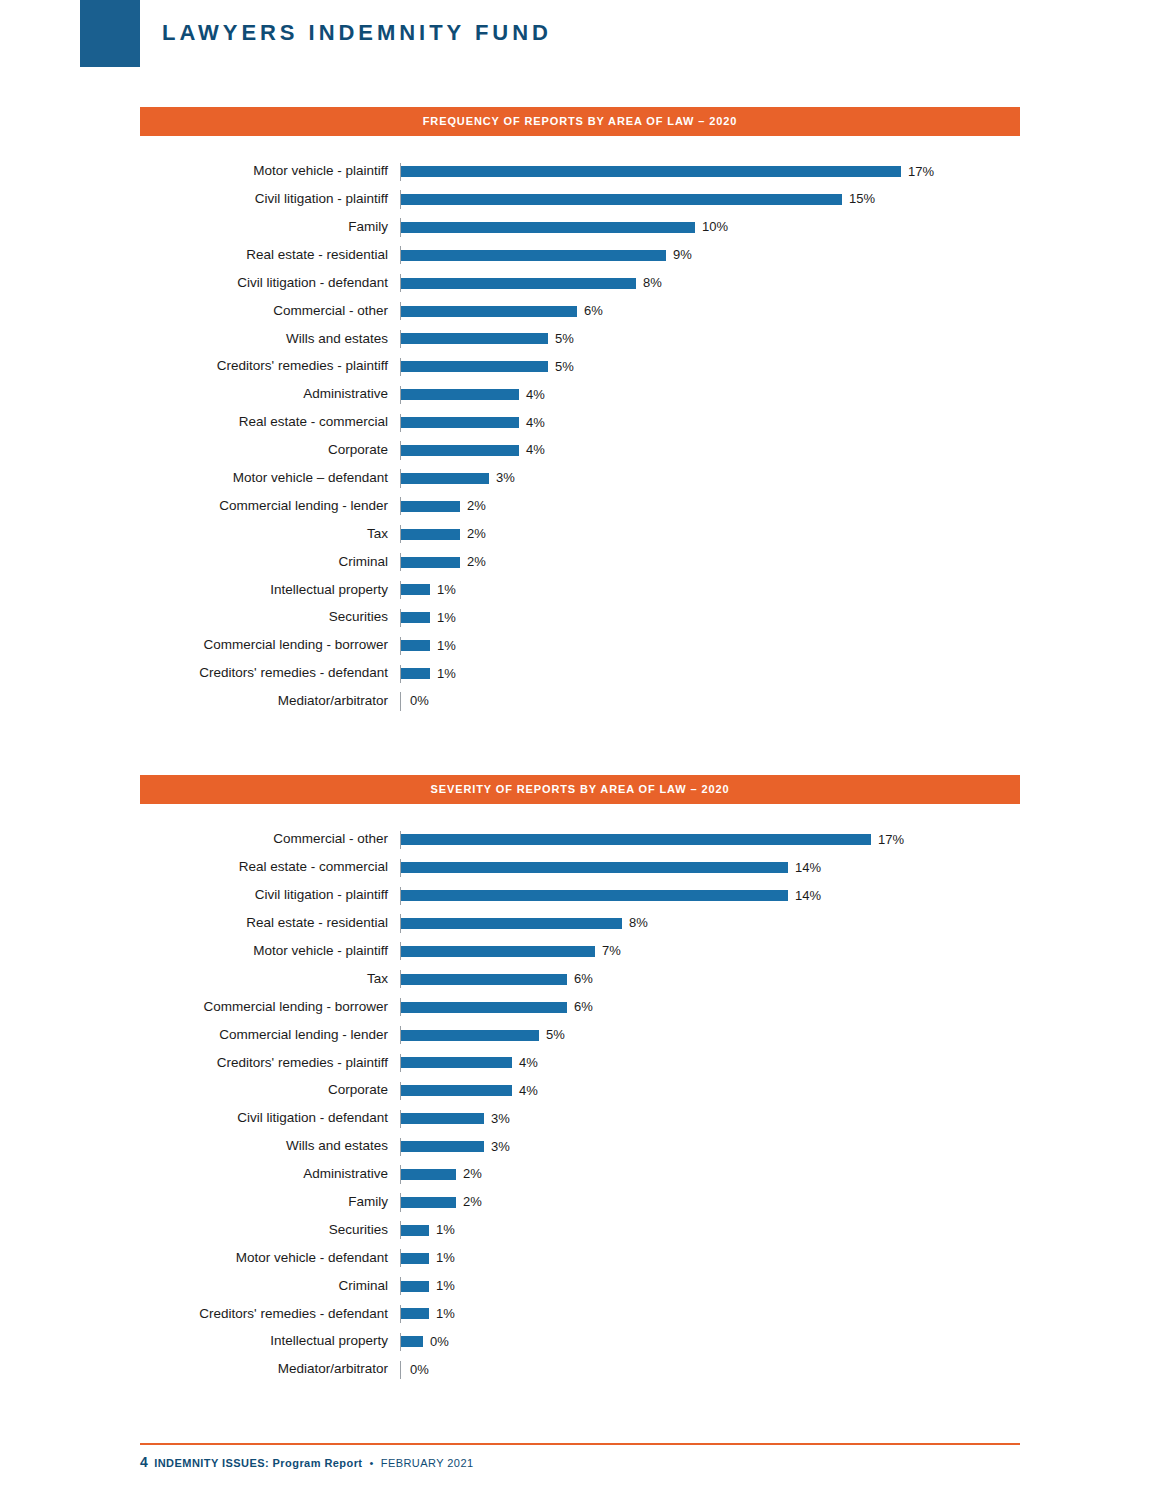Lawyers Indemnity Fund
Frequency of reports by area of law – 2020
Motor vehicle - plaintiff
17%
Civil litigation - plaintiff
15%
Family
10%
Real estate - residential
9%
Civil litigation - defendant
8%
Commercial - other
6%
Wills and estates
5%
Creditors' remedies - plaintiff
5%
Administrative
4%
Real estate - commercial
4%
Corporate
4%
Motor vehicle – defendant
3%
Commercial lending - lender
2%
Tax
2%
Criminal
2%
Intellectual property
1%
Securities
1%
Commercial lending - borrower
1%
Creditors' remedies - defendant
1%
Mediator/arbitrator
0%
Severity of reports by area of law – 2020
Commercial - other
17%
Real estate - commercial
14%
Civil litigation - plaintiff
14%
Real estate - residential
8%
Motor vehicle - plaintiff
7%
Tax
6%
Commercial lending - borrower
6%
Commercial lending - lender
5%
Creditors' remedies - plaintiff
4%
Corporate
4%
Civil litigation - defendant
3%
Wills and estates
3%
Administrative
2%
Family
2%
Securities
1%
Motor vehicle - defendant
1%
Criminal
1%
Creditors' remedies - defendant
1%
Intellectual property
0%
Mediator/arbitrator
0%
4 INDEMNITY ISSUES: Program Report • FEBRUARY 2021